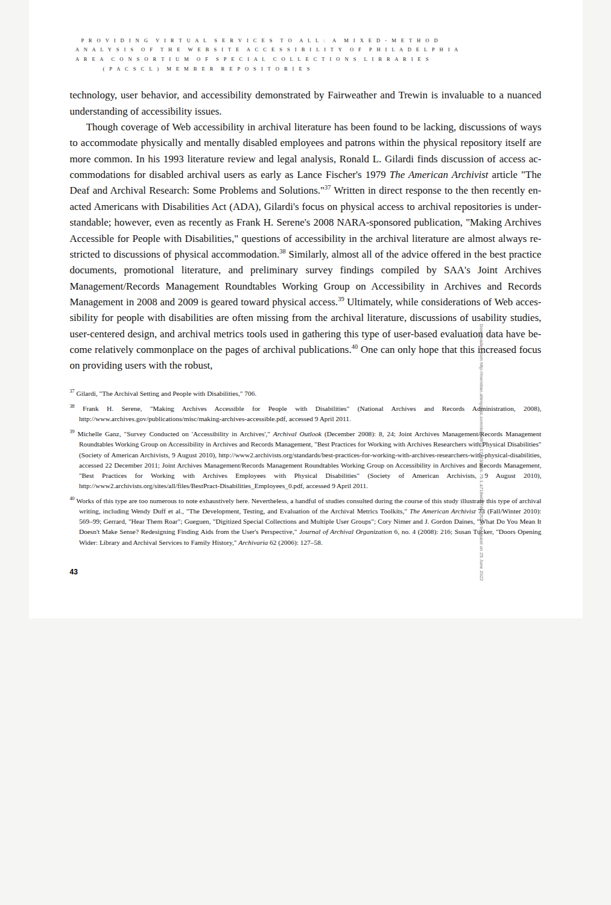Downloaded from http://meridian.allenpress.com/doi/pdf/10.17723/aarc.75.1.a716w0674682t2h5 by guest on 25 June 2022
P r o v i d i n g V i r t u a l S e r v i c e s t o A l l : A M i x e d - M e t h o d
A n a l y s i s o f t h e W e b s i t e A c c e s s i b i l i t y o f P h i l a d e l p h i a
A r e a C o n s o r t i u m o f S p e c i a l C o l l e c t i o n s L i b r a r i e s
( P A C S C L ) M e m b e r R e p o s i t o r i e s
technology, user behavior, and accessibility demonstrated by Fairweather and Trewin is invaluable to a nuanced understanding of accessibility issues.
Though coverage of Web accessibility in archival literature has been found to be lacking, discussions of ways to accommodate physically and mentally disabled employees and patrons within the physical repository itself are more common. In his 1993 literature review and legal analysis, Ronald L. Gilardi finds discussion of access accommodations for disabled archival users as early as Lance Fischer's 1979 The American Archivist article "The Deaf and Archival Research: Some Problems and Solutions."37 Written in direct response to the then recently enacted Americans with Disabilities Act (ADA), Gilardi's focus on physical access to archival repositories is understandable; however, even as recently as Frank H. Serene's 2008 NARA-sponsored publication, "Making Archives Accessible for People with Disabilities," questions of accessibility in the archival literature are almost always restricted to discussions of physical accommodation.38 Similarly, almost all of the advice offered in the best practice documents, promotional literature, and preliminary survey findings compiled by SAA's Joint Archives Management/Records Management Roundtables Working Group on Accessibility in Archives and Records Management in 2008 and 2009 is geared toward physical access.39 Ultimately, while considerations of Web accessibility for people with disabilities are often missing from the archival literature, discussions of usability studies, user-centered design, and archival metrics tools used in gathering this type of user-based evaluation data have become relatively commonplace on the pages of archival publications.40 One can only hope that this increased focus on providing users with the robust,
37 Gilardi, "The Archival Setting and People with Disabilities," 706.
38 Frank H. Serene, "Making Archives Accessible for People with Disabilities" (National Archives and Records Administration, 2008), http://www.archives.gov/publications/misc/making-archives-accessible.pdf, accessed 9 April 2011.
39 Michelle Ganz, "Survey Conducted on 'Accessibility in Archives'," Archival Outlook (December 2008): 8, 24; Joint Archives Management/Records Management Roundtables Working Group on Accessibility in Archives and Records Management, "Best Practices for Working with Archives Researchers with Physical Disabilities" (Society of American Archivists, 9 August 2010), http://www2.archivists.org/standards/best-practices-for-working-with-archives-researchers-with-physical-disabilities, accessed 22 December 2011; Joint Archives Management/Records Management Roundtables Working Group on Accessibility in Archives and Records Management, "Best Practices for Working with Archives Employees with Physical Disabilities" (Society of American Archivists, 9 August 2010), http://www2.archivists.org/sites/all/files/BestPract-Disabilities_Employees_0.pdf, accessed 9 April 2011.
40 Works of this type are too numerous to note exhaustively here. Nevertheless, a handful of studies consulted during the course of this study illustrate this type of archival writing, including Wendy Duff et al., "The Development, Testing, and Evaluation of the Archival Metrics Toolkits," The American Archivist 73 (Fall/Winter 2010): 569–99; Gerrard, "Hear Them Roar"; Gueguen, "Digitized Special Collections and Multiple User Groups"; Cory Nimer and J. Gordon Daines, "What Do You Mean It Doesn't Make Sense? Redesigning Finding Aids from the User's Perspective," Journal of Archival Organization 6, no. 4 (2008): 216; Susan Tucker, "Doors Opening Wider: Library and Archival Services to Family History," Archivaria 62 (2006): 127–58.
43